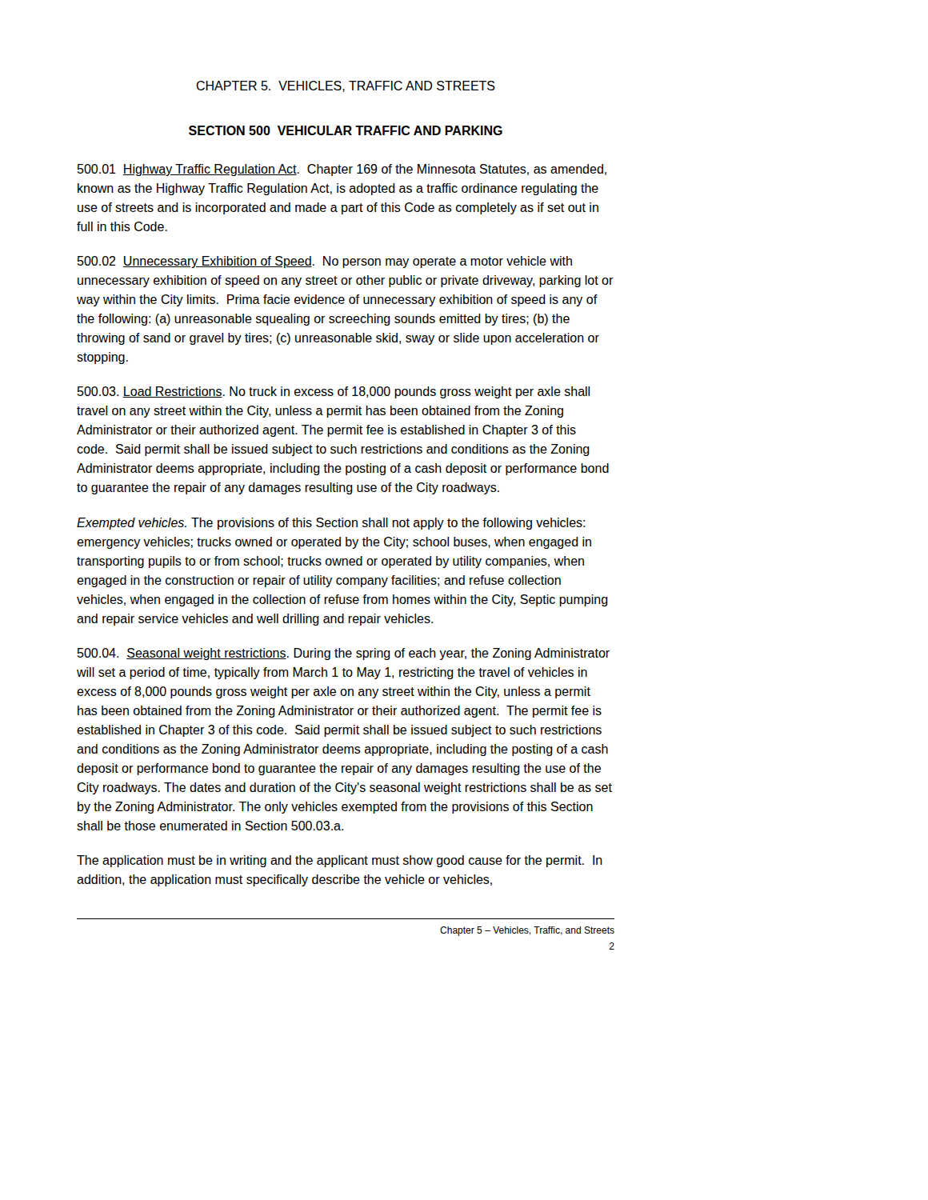CHAPTER 5. VEHICLES, TRAFFIC AND STREETS
SECTION 500 VEHICULAR TRAFFIC AND PARKING
500.01 Highway Traffic Regulation Act. Chapter 169 of the Minnesota Statutes, as amended, known as the Highway Traffic Regulation Act, is adopted as a traffic ordinance regulating the use of streets and is incorporated and made a part of this Code as completely as if set out in full in this Code.
500.02 Unnecessary Exhibition of Speed. No person may operate a motor vehicle with unnecessary exhibition of speed on any street or other public or private driveway, parking lot or way within the City limits. Prima facie evidence of unnecessary exhibition of speed is any of the following: (a) unreasonable squealing or screeching sounds emitted by tires; (b) the throwing of sand or gravel by tires; (c) unreasonable skid, sway or slide upon acceleration or stopping.
500.03. Load Restrictions. No truck in excess of 18,000 pounds gross weight per axle shall travel on any street within the City, unless a permit has been obtained from the Zoning Administrator or their authorized agent. The permit fee is established in Chapter 3 of this code. Said permit shall be issued subject to such restrictions and conditions as the Zoning Administrator deems appropriate, including the posting of a cash deposit or performance bond to guarantee the repair of any damages resulting use of the City roadways.
Exempted vehicles. The provisions of this Section shall not apply to the following vehicles: emergency vehicles; trucks owned or operated by the City; school buses, when engaged in transporting pupils to or from school; trucks owned or operated by utility companies, when engaged in the construction or repair of utility company facilities; and refuse collection vehicles, when engaged in the collection of refuse from homes within the City, Septic pumping and repair service vehicles and well drilling and repair vehicles.
500.04. Seasonal weight restrictions. During the spring of each year, the Zoning Administrator will set a period of time, typically from March 1 to May 1, restricting the travel of vehicles in excess of 8,000 pounds gross weight per axle on any street within the City, unless a permit has been obtained from the Zoning Administrator or their authorized agent. The permit fee is established in Chapter 3 of this code. Said permit shall be issued subject to such restrictions and conditions as the Zoning Administrator deems appropriate, including the posting of a cash deposit or performance bond to guarantee the repair of any damages resulting the use of the City roadways. The dates and duration of the City's seasonal weight restrictions shall be as set by the Zoning Administrator. The only vehicles exempted from the provisions of this Section shall be those enumerated in Section 500.03.a.
The application must be in writing and the applicant must show good cause for the permit. In addition, the application must specifically describe the vehicle or vehicles,
Chapter 5 – Vehicles, Traffic, and Streets
2